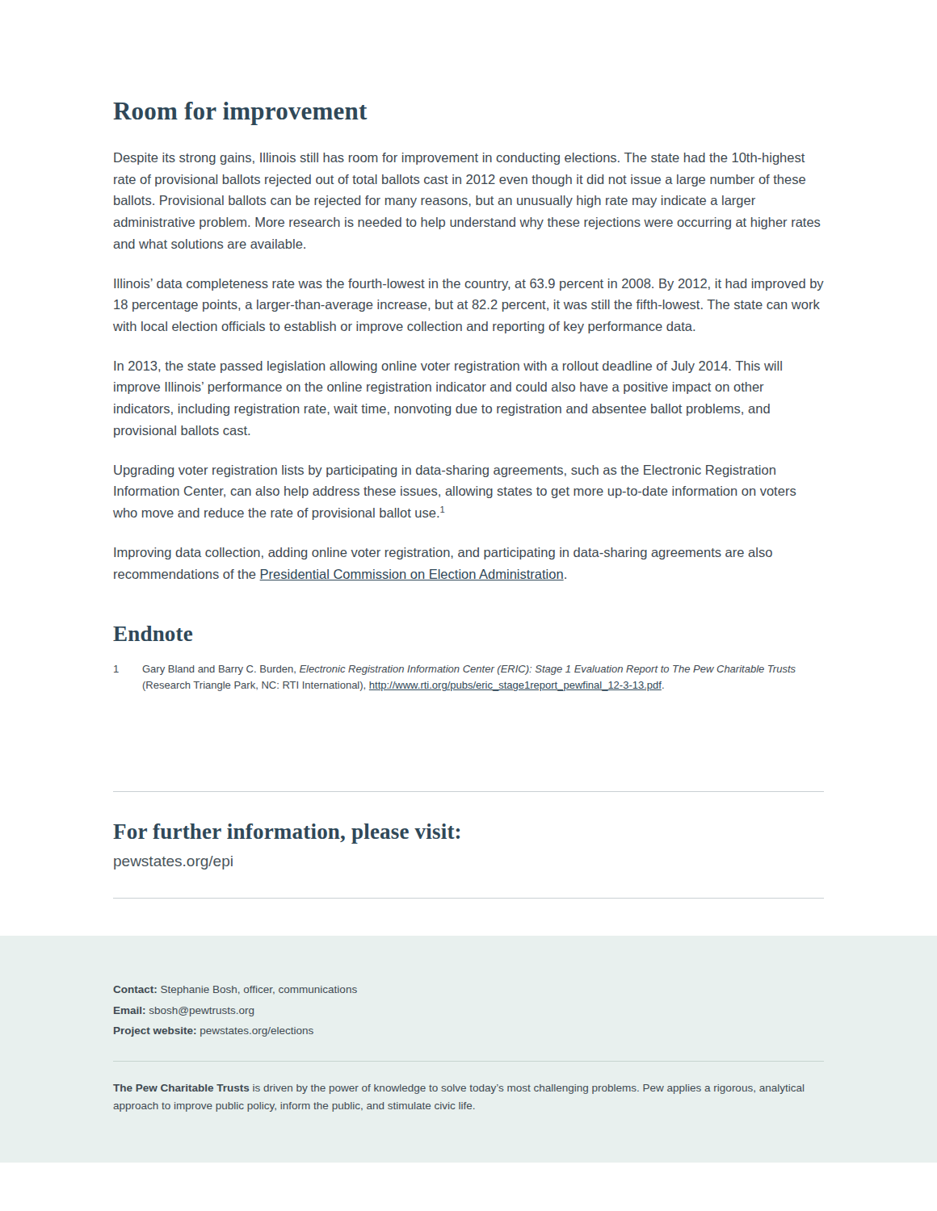Room for improvement
Despite its strong gains, Illinois still has room for improvement in conducting elections. The state had the 10th-highest rate of provisional ballots rejected out of total ballots cast in 2012 even though it did not issue a large number of these ballots. Provisional ballots can be rejected for many reasons, but an unusually high rate may indicate a larger administrative problem. More research is needed to help understand why these rejections were occurring at higher rates and what solutions are available.
Illinois’ data completeness rate was the fourth-lowest in the country, at 63.9 percent in 2008. By 2012, it had improved by 18 percentage points, a larger-than-average increase, but at 82.2 percent, it was still the fifth-lowest. The state can work with local election officials to establish or improve collection and reporting of key performance data.
In 2013, the state passed legislation allowing online voter registration with a rollout deadline of July 2014. This will improve Illinois’ performance on the online registration indicator and could also have a positive impact on other indicators, including registration rate, wait time, nonvoting due to registration and absentee ballot problems, and provisional ballots cast.
Upgrading voter registration lists by participating in data-sharing agreements, such as the Electronic Registration Information Center, can also help address these issues, allowing states to get more up-to-date information on voters who move and reduce the rate of provisional ballot use.1
Improving data collection, adding online voter registration, and participating in data-sharing agreements are also recommendations of the Presidential Commission on Election Administration.
Endnote
1
Gary Bland and Barry C. Burden, Electronic Registration Information Center (ERIC): Stage 1 Evaluation Report to The Pew Charitable Trusts (Research Triangle Park, NC: RTI International), http://www.rti.org/pubs/eric_stage1report_pewfinal_12-3-13.pdf.
For further information, please visit:
pewstates.org/epi
Contact: Stephanie Bosh, officer, communications
Email: sbosh@pewtrusts.org
Project website: pewstates.org/elections
The Pew Charitable Trusts is driven by the power of knowledge to solve today’s most challenging problems. Pew applies a rigorous, analytical approach to improve public policy, inform the public, and stimulate civic life.